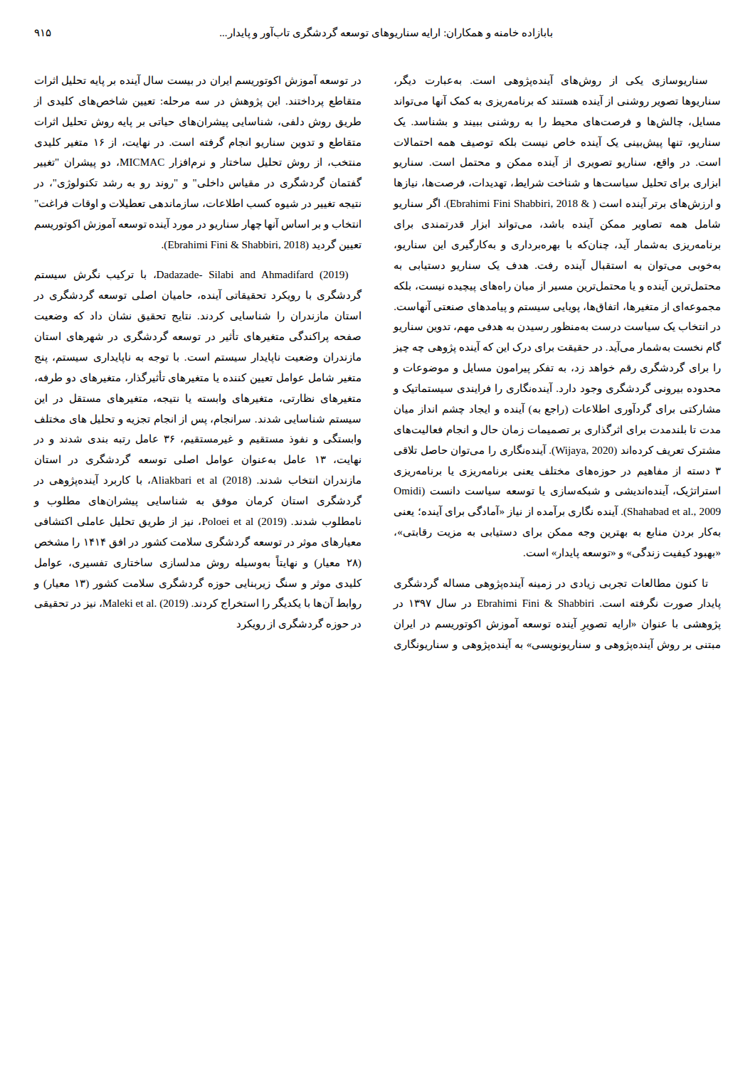۹۱۵ بابازاده خامنه و همکاران: ارایه سناریوهای توسعه گردشگری تاب‌آور و پایدار...
سناریوسازی یکی از روش‌های آینده‌پژوهی است. به‌عبارت دیگر، سناریوها تصویر روشنی از آینده هستند که برنامه‌ریزی به کمک آنها می‌تواند مسایل، چالش‌ها و فرصت‌های محیط را به روشنی ببیند و بشناسد. یک سناریو، تنها پیش‌بینی یک آینده خاص نیست بلکه توصیف همه احتمالات است. در واقع، سناریو تصویری از آینده ممکن و محتمل است. سناریو ابزاری برای تحلیل سیاست‌ها و شناخت شرایط، تهدیدات، فرصت‌ها، نیازها و ارزش‌های برتر آینده است ( & Ebrahimi Fini Shabbiri, 2018). اگر سناریو شامل همه تصاویر ممکن آینده باشد، می‌تواند ابزار قدرتمندی برای برنامه‌ریزی به‌شمار آید، چنان‌که با بهره‌برداری و به‌کارگیری این سناریو، به‌خوبی می‌توان به استقبال آینده رفت. هدف یک سناریو دستیابی به محتمل‌ترین آینده و یا محتمل‌ترین مسیر از میان راه‌های پیچیده نیست، بلکه مجموعه‌ای از متغیرها، اتفاق‌ها، پویایی سیستم و پیامدهای صنعتی آنهاست. در انتخاب یک سیاست درست به‌منظور رسیدن به هدفی مهم، تدوین سناریو گام نخست به‌شمار می‌آید. در حقیقت برای درک این که آینده پژوهی چه چیز را برای گردشگری رقم خواهد زد، به تفکر پیرامون مسایل و موضوعات و محدوده بیرونی گردشگری وجود دارد. آینده‌نگاری را فرایندی سیستماتیک و مشارکتی برای گردآوری اطلاعات (راجع به) آینده و ایجاد چشم انداز میان مدت تا بلندمدت برای اثرگذاری بر تصمیمات زمان حال و انجام فعالیت‌های مشترک تعریف کرده‌اند (Wijaya, 2020). آینده‌نگاری را می‌توان حاصل تلاقی ۳ دسته از مفاهیم در حوزه‌های مختلف یعنی برنامه‌ریزی یا برنامه‌ریزی استراتژیک، آینده‌اندیشی و شبکه‌سازی یا توسعه سیاست دانست (Omidi Shahabad et al., 2009). آینده نگاری برآمده از نیاز «آمادگی برای آینده؛ یعنی به‌کار بردن منابع به بهترین وجه ممکن برای دستیابی به مزیت رقابتی»، «بهبود کیفیت زندگی» و «توسعه پایدار» است.
تا کنون مطالعات تجربی زیادی در زمینه آینده‌پژوهی مساله گردشگری پایدار صورت نگرفته است. Ebrahimi Fini & Shabbiri در سال ۱۳۹۷ در پژوهشی با عنوان «ارایه تصویرِ آینده توسعه آموزش اکوتوریسم در ایران مبتنی بر روش آینده‌پژوهی و سناریونویسی» به آینده‌پژوهی و سناریونگاری در توسعه آموزش اکوتوریسم ایران در بیست سال آینده بر پایه تحلیل اثرات متقاطع پرداختند. این پژوهش در سه مرحله: تعیین شاخص‌های کلیدی از طریق روش دلفی، شناسایی پیشران‌های حیاتی بر پایه روش تحلیل اثرات متقاطع و تدوین سناریو انجام گرفته است. در نهایت، از ۱۶ متغیر کلیدی منتخب، از روش تحلیل ساختار و نرم‌افزار MICMAC، دو پیشران "تغییر گفتمان گردشگری در مقیاس داخلی" و "روند رو به رشد تکنولوژی"، در نتیجه تغییر در شیوه کسب اطلاعات، سازماندهی تعطیلات و اوقات فراغت" انتخاب و بر اساس آنها چهار سناریو در مورد آینده توسعه آموزش اکوتوریسم تعیین گردید (Ebrahimi Fini & Shabbiri, 2018).
Dadazade- Silabi and Ahmadifard (2019)، با ترکیب نگرش سیستم گردشگری با رویکرد تحقیقاتی آینده، حامیان اصلی توسعه گردشگری در استان مازندران را شناسایی کردند. نتایج تحقیق نشان داد که وضعیت صفحه پراکندگی متغیرهای تأثیر در توسعه گردشگری در شهرهای استان مازندران وضعیت ناپایدار سیستم است. با توجه به ناپایداری سیستم، پنج متغیر شامل عوامل تعیین کننده یا متغیرهای تأثیرگذار، متغیرهای دو طرفه، متغیرهای نظارتی، متغیرهای وابسته یا نتیجه، متغیرهای مستقل در این سیستم شناسایی شدند. سرانجام، پس از انجام تجزیه و تحلیل های مختلف وابستگی و نفوذ مستقیم و غیرمستقیم، ۳۶ عامل رتبه بندی شدند و در نهایت، ۱۳ عامل به‌عنوان عوامل اصلی توسعه گردشگری در استان مازندران انتخاب شدند. Aliakbari et al (2018)، با کاربرد آینده‌پژوهی در گردشگری استان کرمان موفق به شناسایی پیشران‌های مطلوب و نامطلوب شدند. Poloei et al (2019)، نیز از طریق تحلیل عاملی اکتشافی معیارهای موثر در توسعه گردشگری سلامت کشور در افق ۱۴۱۴ را مشخص (۲۸ معیار) و نهایتاً به‌وسیله روش مدلسازی ساختاری تفسیری، عوامل کلیدی موثر و سنگ زیربنایی حوزه گردشگری سلامت کشور (۱۳ معیار) و روابط آن‌ها با یکدیگر را استخراج کردند. Maleki et al. (2019)، نیز در تحقیقی در حوزه گردشگری از رویکرد